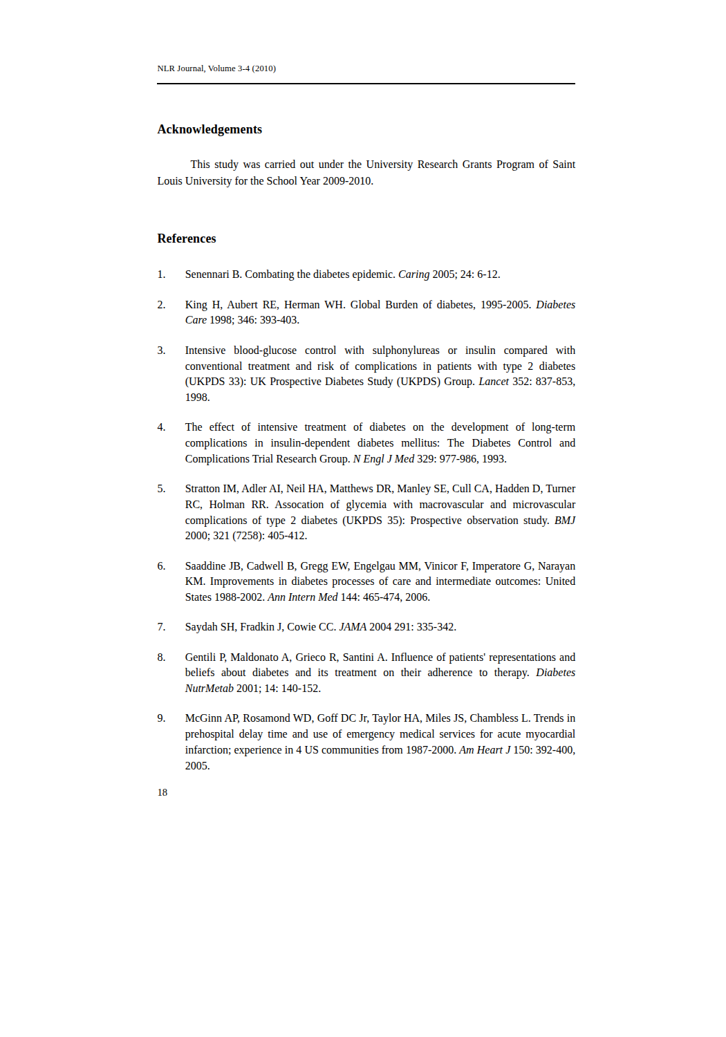NLR Journal, Volume 3-4 (2010)
Acknowledgements
This study was carried out under the University Research Grants Program of Saint Louis University for the School Year 2009-2010.
References
1. Senennari B. Combating the diabetes epidemic. Caring 2005; 24: 6-12.
2. King H, Aubert RE, Herman WH. Global Burden of diabetes, 1995-2005. Diabetes Care 1998; 346: 393-403.
3. Intensive blood-glucose control with sulphonylureas or insulin compared with conventional treatment and risk of complications in patients with type 2 diabetes (UKPDS 33): UK Prospective Diabetes Study (UKPDS) Group. Lancet 352: 837-853, 1998.
4. The effect of intensive treatment of diabetes on the development of long-term complications in insulin-dependent diabetes mellitus: The Diabetes Control and Complications Trial Research Group. N Engl J Med 329: 977-986, 1993.
5. Stratton IM, Adler AI, Neil HA, Matthews DR, Manley SE, Cull CA, Hadden D, Turner RC, Holman RR. Assocation of glycemia with macrovascular and microvascular complications of type 2 diabetes (UKPDS 35): Prospective observation study. BMJ 2000; 321 (7258): 405-412.
6. Saaddine JB, Cadwell B, Gregg EW, Engelgau MM, Vinicor F, Imperatore G, Narayan KM. Improvements in diabetes processes of care and intermediate outcomes: United States 1988-2002. Ann Intern Med 144: 465-474, 2006.
7. Saydah SH, Fradkin J, Cowie CC. JAMA 2004 291: 335-342.
8. Gentili P, Maldonato A, Grieco R, Santini A. Influence of patients' representations and beliefs about diabetes and its treatment on their adherence to therapy. Diabetes NutrMetab 2001; 14: 140-152.
9. McGinn AP, Rosamond WD, Goff DC Jr, Taylor HA, Miles JS, Chambless L. Trends in prehospital delay time and use of emergency medical services for acute myocardial infarction; experience in 4 US communities from 1987-2000. Am Heart J 150: 392-400, 2005.
18